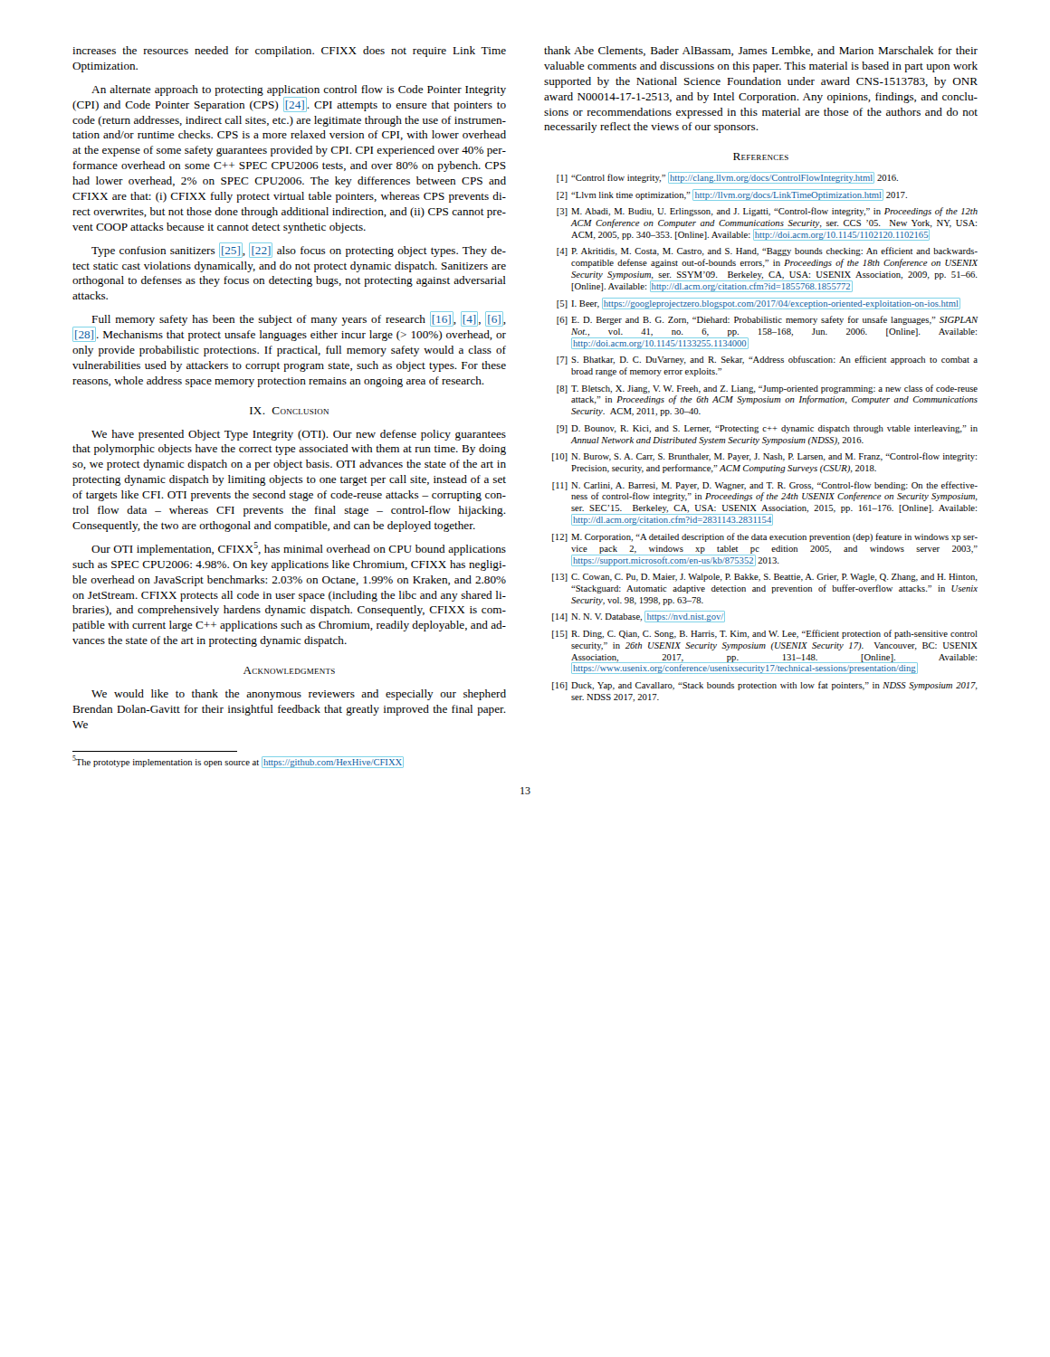increases the resources needed for compilation. CFIXX does not require Link Time Optimization.
An alternate approach to protecting application control flow is Code Pointer Integrity (CPI) and Code Pointer Separation (CPS) [24]. CPI attempts to ensure that pointers to code (return addresses, indirect call sites, etc.) are legitimate through the use of instrumentation and/or runtime checks. CPS is a more relaxed version of CPI, with lower overhead at the expense of some safety guarantees provided by CPI. CPI experienced over 40% performance overhead on some C++ SPEC CPU2006 tests, and over 80% on pybench. CPS had lower overhead, 2% on SPEC CPU2006. The key differences between CPS and CFIXX are that: (i) CFIXX fully protect virtual table pointers, whereas CPS prevents direct overwrites, but not those done through additional indirection, and (ii) CPS cannot prevent COOP attacks because it cannot detect synthetic objects.
Type confusion sanitizers [25], [22] also focus on protecting object types. They detect static cast violations dynamically, and do not protect dynamic dispatch. Sanitizers are orthogonal to defenses as they focus on detecting bugs, not protecting against adversarial attacks.
Full memory safety has been the subject of many years of research [16], [4], [6], [28]. Mechanisms that protect unsafe languages either incur large (> 100%) overhead, or only provide probabilistic protections. If practical, full memory safety would a class of vulnerabilities used by attackers to corrupt program state, such as object types. For these reasons, whole address space memory protection remains an ongoing area of research.
IX. Conclusion
We have presented Object Type Integrity (OTI). Our new defense policy guarantees that polymorphic objects have the correct type associated with them at run time. By doing so, we protect dynamic dispatch on a per object basis. OTI advances the state of the art in protecting dynamic dispatch by limiting objects to one target per call site, instead of a set of targets like CFI. OTI prevents the second stage of code-reuse attacks – corrupting control flow data – whereas CFI prevents the final stage – control-flow hijacking. Consequently, the two are orthogonal and compatible, and can be deployed together.
Our OTI implementation, CFIXX5, has minimal overhead on CPU bound applications such as SPEC CPU2006: 4.98%. On key applications like Chromium, CFIXX has negligible overhead on JavaScript benchmarks: 2.03% on Octane, 1.99% on Kraken, and 2.80% on JetStream. CFIXX protects all code in user space (including the libc and any shared libraries), and comprehensively hardens dynamic dispatch. Consequently, CFIXX is compatible with current large C++ applications such as Chromium, readily deployable, and advances the state of the art in protecting dynamic dispatch.
Acknowledgments
We would like to thank the anonymous reviewers and especially our shepherd Brendan Dolan-Gavitt for their insightful feedback that greatly improved the final paper. We
5The prototype implementation is open source at https://github.com/HexHive/CFIXX
thank Abe Clements, Bader AlBassam, James Lembke, and Marion Marschalek for their valuable comments and discussions on this paper. This material is based in part upon work supported by the National Science Foundation under award CNS-1513783, by ONR award N00014-17-1-2513, and by Intel Corporation. Any opinions, findings, and conclusions or recommendations expressed in this material are those of the authors and do not necessarily reflect the views of our sponsors.
References
[1]“Control flow integrity,” http://clang.llvm.org/docs/ControlFlowIntegrity.html 2016.
[2]“Llvm link time optimization,” http://llvm.org/docs/LinkTimeOptimization.html 2017.
[3] M. Abadi, M. Budiu, U. Erlingsson, and J. Ligatti, “Control-flow integrity,” in Proceedings of the 12th ACM Conference on Computer and Communications Security, ser. CCS ’05. New York, NY, USA: ACM, 2005, pp. 340–353. [Online]. Available: http://doi.acm.org/10.1145/1102120.1102165
[4] P. Akritidis, M. Costa, M. Castro, and S. Hand, “Baggy bounds checking: An efficient and backwards-compatible defense against out-of-bounds errors,” in Proceedings of the 18th Conference on USENIX Security Symposium, ser. SSYM’09. Berkeley, CA, USA: USENIX Association, 2009, pp. 51–66. [Online]. Available: http://dl.acm.org/citation.cfm?id=1855768.1855772
[5] I. Beer, https://googleprojectzero.blogspot.com/2017/04/exception-oriented-exploitation-on-ios.html
[6] E. D. Berger and B. G. Zorn, “Diehard: Probabilistic memory safety for unsafe languages,” SIGPLAN Not., vol. 41, no. 6, pp. 158–168, Jun. 2006. [Online]. Available: http://doi.acm.org/10.1145/1133255.1134000
[7] S. Bhatkar, D. C. DuVarney, and R. Sekar, “Address obfuscation: An efficient approach to combat a broad range of memory error exploits.”
[8] T. Bletsch, X. Jiang, V. W. Freeh, and Z. Liang, “Jump-oriented programming: a new class of code-reuse attack,” in Proceedings of the 6th ACM Symposium on Information, Computer and Communications Security. ACM, 2011, pp. 30–40.
[9] D. Bounov, R. Kici, and S. Lerner, “Protecting c++ dynamic dispatch through vtable interleaving,” in Annual Network and Distributed System Security Symposium (NDSS), 2016.
[10] N. Burow, S. A. Carr, S. Brunthaler, M. Payer, J. Nash, P. Larsen, and M. Franz, “Control-flow integrity: Precision, security, and performance,” ACM Computing Surveys (CSUR), 2018.
[11] N. Carlini, A. Barresi, M. Payer, D. Wagner, and T. R. Gross, “Control-flow bending: On the effectiveness of control-flow integrity,” in Proceedings of the 24th USENIX Conference on Security Symposium, ser. SEC’15. Berkeley, CA, USA: USENIX Association, 2015, pp. 161–176. [Online]. Available: http://dl.acm.org/citation.cfm?id=2831143.2831154
[12] M. Corporation, “A detailed description of the data execution prevention (dep) feature in windows xp service pack 2, windows xp tablet pc edition 2005, and windows server 2003,” https://support.microsoft.com/en-us/kb/875352 2013.
[13] C. Cowan, C. Pu, D. Maier, J. Walpole, P. Bakke, S. Beattie, A. Grier, P. Wagle, Q. Zhang, and H. Hinton, “Stackguard: Automatic adaptive detection and prevention of buffer-overflow attacks.” in Usenix Security, vol. 98, 1998, pp. 63–78.
[14] N. N. V. Database, https://nvd.nist.gov/
[15] R. Ding, C. Qian, C. Song, B. Harris, T. Kim, and W. Lee, “Efficient protection of path-sensitive control security,” in 26th USENIX Security Symposium (USENIX Security 17). Vancouver, BC: USENIX Association, 2017, pp. 131–148. [Online]. Available: https://www.usenix.org/conference/usenixsecurity17/technical-sessions/presentation/ding
[16] Duck, Yap, and Cavallaro, “Stack bounds protection with low fat pointers,” in NDSS Symposium 2017, ser. NDSS 2017, 2017.
13